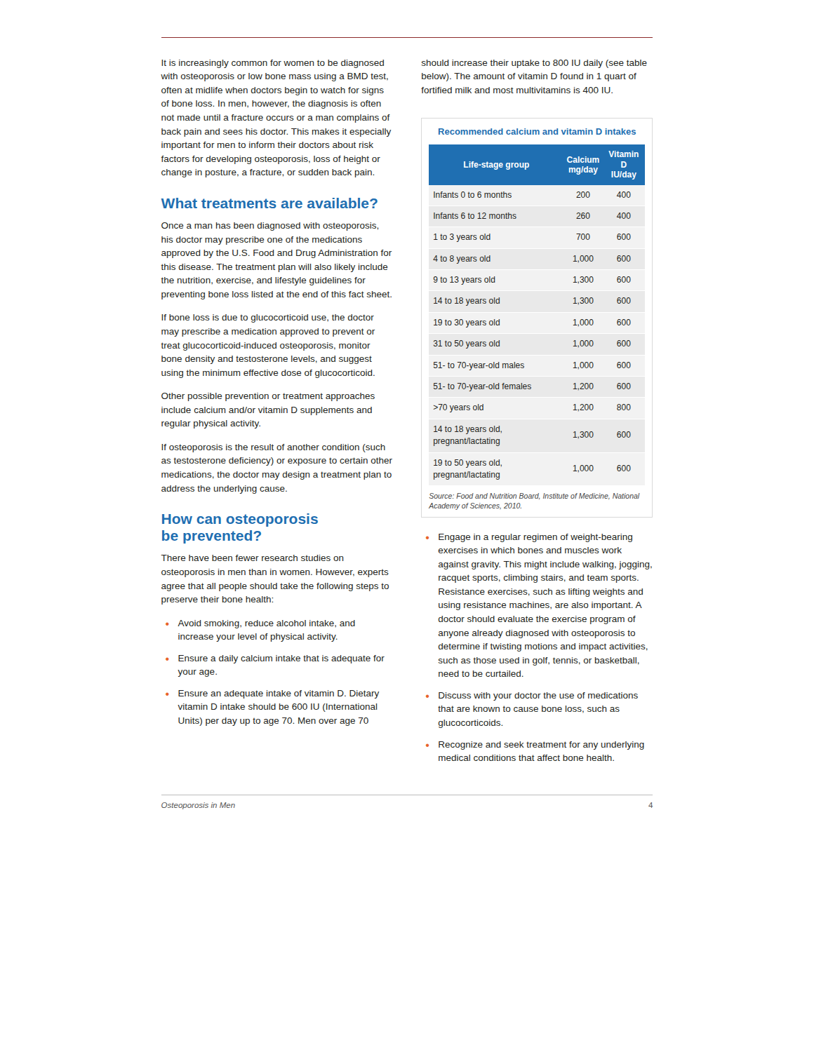It is increasingly common for women to be diagnosed with osteoporosis or low bone mass using a BMD test, often at midlife when doctors begin to watch for signs of bone loss. In men, however, the diagnosis is often not made until a fracture occurs or a man complains of back pain and sees his doctor. This makes it especially important for men to inform their doctors about risk factors for developing osteoporosis, loss of height or change in posture, a fracture, or sudden back pain.
What treatments are available?
Once a man has been diagnosed with osteoporosis, his doctor may prescribe one of the medications approved by the U.S. Food and Drug Administration for this disease. The treatment plan will also likely include the nutrition, exercise, and lifestyle guidelines for preventing bone loss listed at the end of this fact sheet.
If bone loss is due to glucocorticoid use, the doctor may prescribe a medication approved to prevent or treat glucocorticoid-induced osteoporosis, monitor bone density and testosterone levels, and suggest using the minimum effective dose of glucocorticoid.
Other possible prevention or treatment approaches include calcium and/or vitamin D supplements and regular physical activity.
If osteoporosis is the result of another condition (such as testosterone deficiency) or exposure to certain other medications, the doctor may design a treatment plan to address the underlying cause.
How can osteoporosis
be prevented?
There have been fewer research studies on osteoporosis in men than in women. However, experts agree that all people should take the following steps to preserve their bone health:
Avoid smoking, reduce alcohol intake, and increase your level of physical activity.
Ensure a daily calcium intake that is adequate for your age.
Ensure an adequate intake of vitamin D. Dietary vitamin D intake should be 600 IU (International Units) per day up to age 70. Men over age 70
should increase their uptake to 800 IU daily (see table below). The amount of vitamin D found in 1 quart of fortified milk and most multivitamins is 400 IU.
Recommended calcium and vitamin D intakes
| Life-stage group | Calcium mg/day | Vitamin D IU/day |
| --- | --- | --- |
| Infants 0 to 6 months | 200 | 400 |
| Infants 6 to 12 months | 260 | 400 |
| 1 to 3 years old | 700 | 600 |
| 4 to 8 years old | 1,000 | 600 |
| 9 to 13 years old | 1,300 | 600 |
| 14 to 18 years old | 1,300 | 600 |
| 19 to 30 years old | 1,000 | 600 |
| 31 to 50 years old | 1,000 | 600 |
| 51- to 70-year-old males | 1,000 | 600 |
| 51- to 70-year-old females | 1,200 | 600 |
| >70 years old | 1,200 | 800 |
| 14 to 18 years old, pregnant/lactating | 1,300 | 600 |
| 19 to 50 years old, pregnant/lactating | 1,000 | 600 |
Source: Food and Nutrition Board, Institute of Medicine, National Academy of Sciences, 2010.
Engage in a regular regimen of weight-bearing exercises in which bones and muscles work against gravity. This might include walking, jogging, racquet sports, climbing stairs, and team sports. Resistance exercises, such as lifting weights and using resistance machines, are also important. A doctor should evaluate the exercise program of anyone already diagnosed with osteoporosis to determine if twisting motions and impact activities, such as those used in golf, tennis, or basketball, need to be curtailed.
Discuss with your doctor the use of medications that are known to cause bone loss, such as glucocorticoids.
Recognize and seek treatment for any underlying medical conditions that affect bone health.
Osteoporosis in Men 4